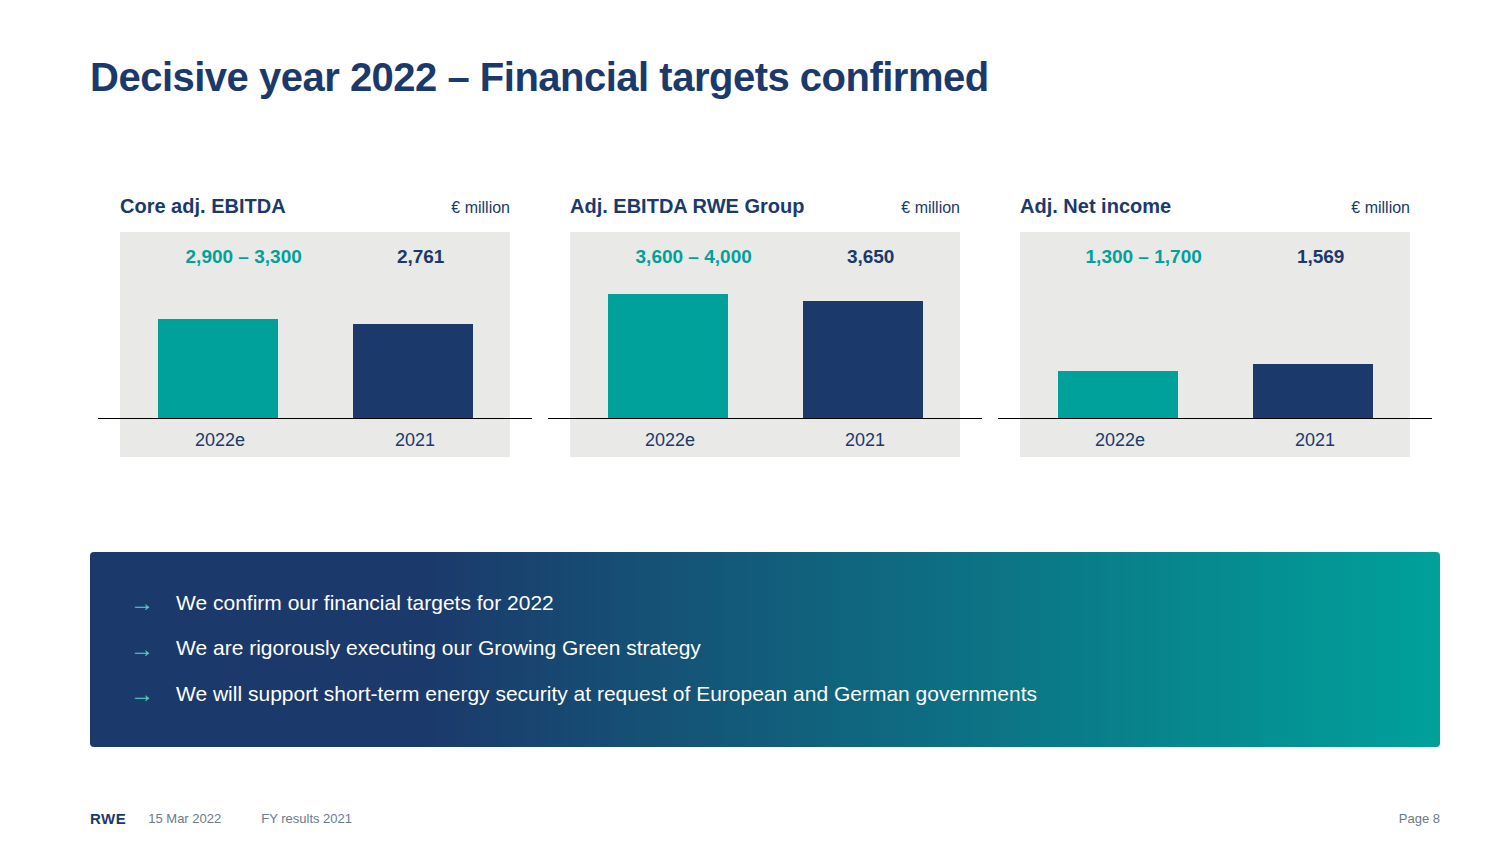Decisive year 2022 – Financial targets confirmed
Core adj. EBITDA € million
2,900 – 3,300 2,761
2022e 2021
Adj. EBITDA RWE Group € million
3,600 – 4,000 3,650
2022e 2021
Adj. Net income € million
1,300 – 1,700 1,569
2022e 2021
→We confirm our financial targets for 2022
→We are rigorously executing our Growing Green strategy
→We will support short-term energy security at request of European and German governments
RWE 15 Mar 2022 FY results 2021 Page 8